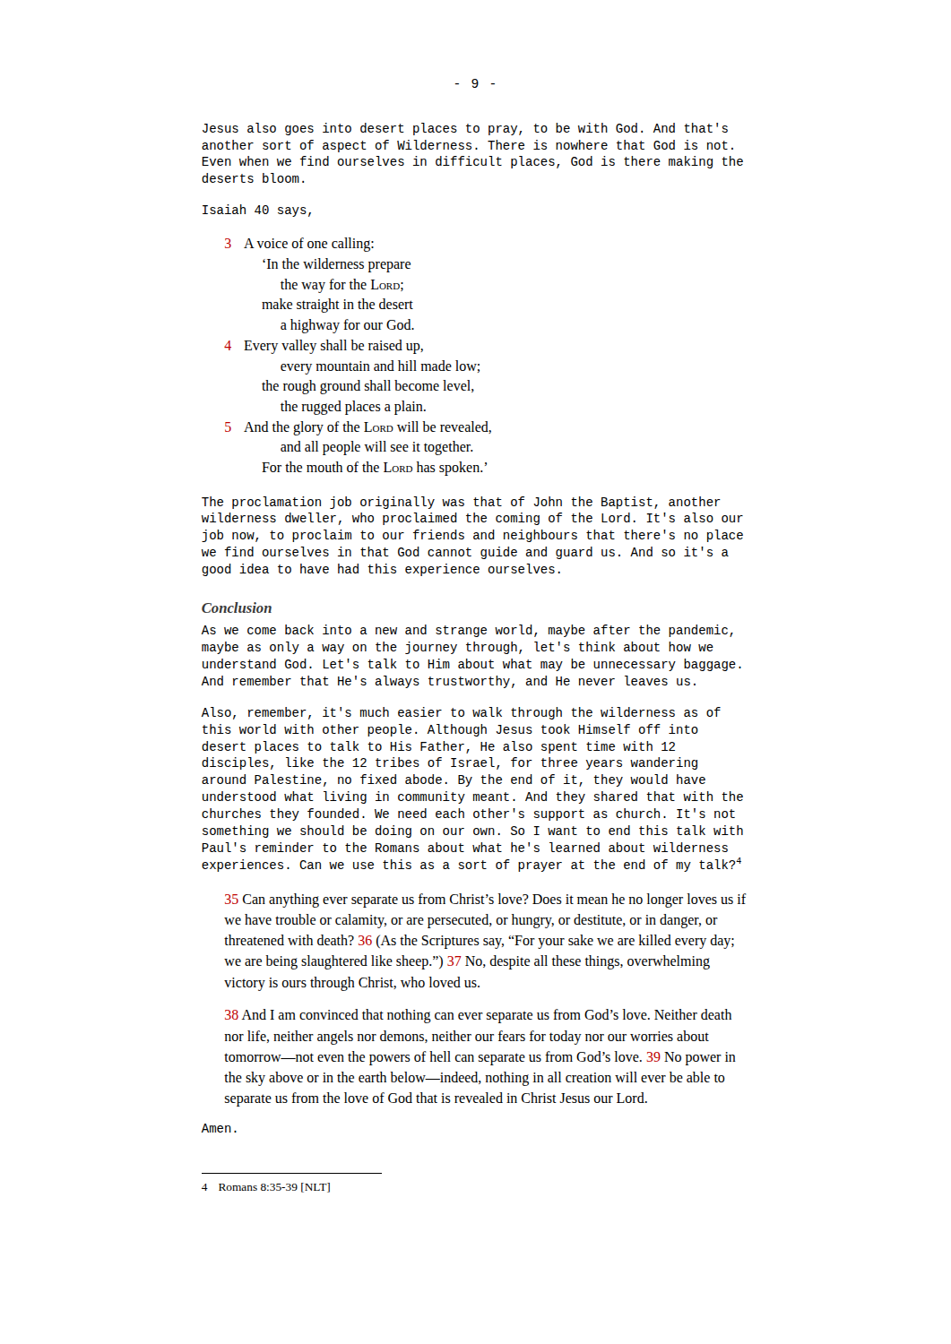- 9 -
Jesus also goes into desert places to pray, to be with God. And that's another sort of aspect of Wilderness. There is nowhere that God is not. Even when we find ourselves in difficult places, God is there making the deserts bloom.
Isaiah 40 says,
3 A voice of one calling: ‘In the wilderness prepare the way for the Lord; make straight in the desert a highway for our God. 4 Every valley shall be raised up, every mountain and hill made low; the rough ground shall become level, the rugged places a plain. 5 And the glory of the Lord will be revealed, and all people will see it together. For the mouth of the Lord has spoken.’
The proclamation job originally was that of John the Baptist, another wilderness dweller, who proclaimed the coming of the Lord. It's also our job now, to proclaim to our friends and neighbours that there's no place we find ourselves in that God cannot guide and guard us. And so it's a good idea to have had this experience ourselves.
Conclusion
As we come back into a new and strange world, maybe after the pandemic, maybe as only a way on the journey through, let's think about how we understand God. Let's talk to Him about what may be unnecessary baggage. And remember that He's always trustworthy, and He never leaves us.
Also, remember, it's much easier to walk through the wilderness as of this world with other people. Although Jesus took Himself off into desert places to talk to His Father, He also spent time with 12 disciples, like the 12 tribes of Israel, for three years wandering around Palestine, no fixed abode. By the end of it, they would have understood what living in community meant. And they shared that with the churches they founded. We need each other's support as church. It's not something we should be doing on our own. So I want to end this talk with Paul's reminder to the Romans about what he's learned about wilderness experiences. Can we use this as a sort of prayer at the end of my talk?4
35 Can anything ever separate us from Christ’s love? Does it mean he no longer loves us if we have trouble or calamity, or are persecuted, or hungry, or destitute, or in danger, or threatened with death? 36 (As the Scriptures say, “For your sake we are killed every day; we are being slaughtered like sheep.”) 37 No, despite all these things, overwhelming victory is ours through Christ, who loved us.
38 And I am convinced that nothing can ever separate us from God’s love. Neither death nor life, neither angels nor demons, neither our fears for today nor our worries about tomorrow—not even the powers of hell can separate us from God’s love. 39 No power in the sky above or in the earth below—indeed, nothing in all creation will ever be able to separate us from the love of God that is revealed in Christ Jesus our Lord.
Amen.
4 Romans 8:35-39 [NLT]